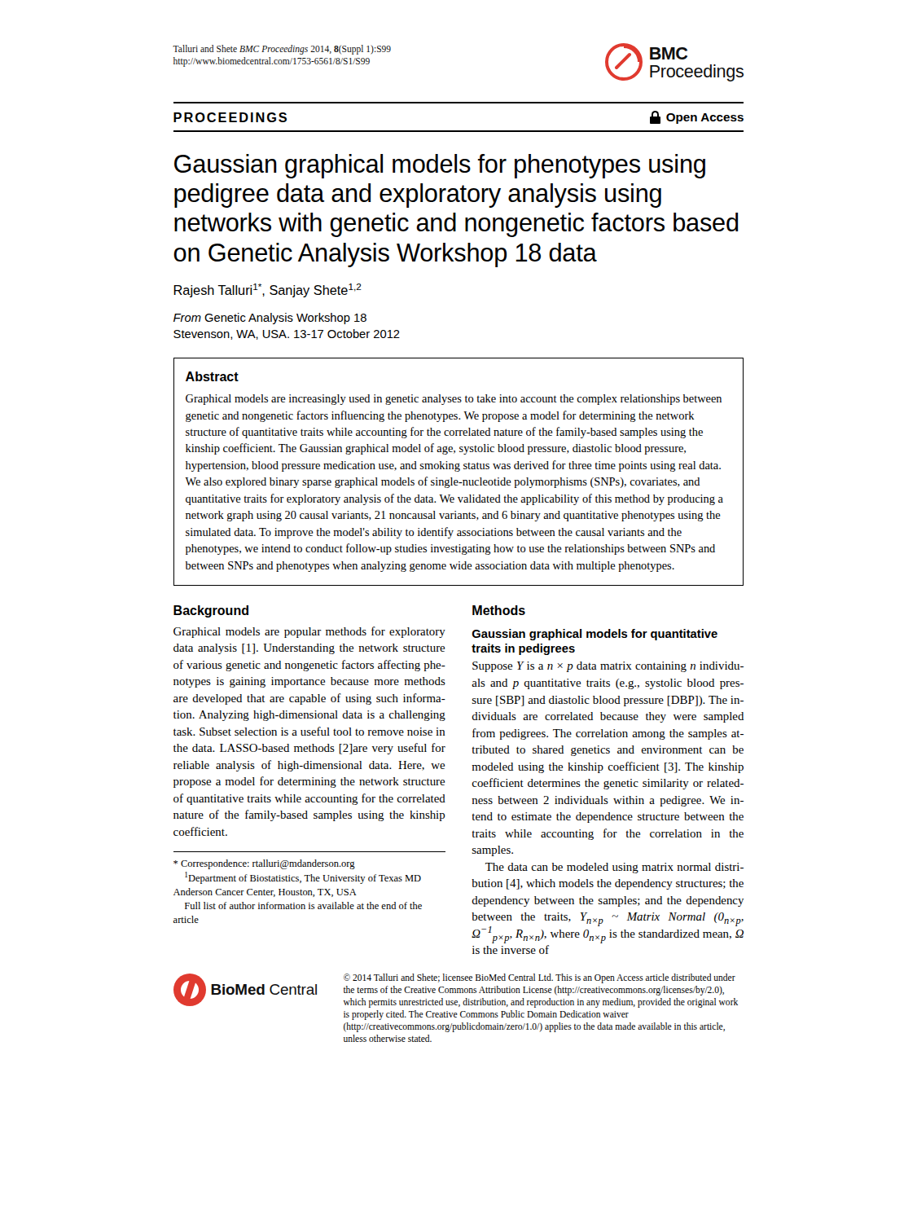Talluri and Shete BMC Proceedings 2014, 8(Suppl 1):S99
http://www.biomedcentral.com/1753-6561/8/S1/S99
BMC
Proceedings
PROCEEDINGS
Open Access
Gaussian graphical models for phenotypes using pedigree data and exploratory analysis using networks with genetic and nongenetic factors based on Genetic Analysis Workshop 18 data
Rajesh Talluri1*, Sanjay Shete1,2
From Genetic Analysis Workshop 18
Stevenson, WA, USA. 13-17 October 2012
Abstract
Graphical models are increasingly used in genetic analyses to take into account the complex relationships between genetic and nongenetic factors influencing the phenotypes. We propose a model for determining the network structure of quantitative traits while accounting for the correlated nature of the family-based samples using the kinship coefficient. The Gaussian graphical model of age, systolic blood pressure, diastolic blood pressure, hypertension, blood pressure medication use, and smoking status was derived for three time points using real data. We also explored binary sparse graphical models of single-nucleotide polymorphisms (SNPs), covariates, and quantitative traits for exploratory analysis of the data. We validated the applicability of this method by producing a network graph using 20 causal variants, 21 noncausal variants, and 6 binary and quantitative phenotypes using the simulated data. To improve the model's ability to identify associations between the causal variants and the phenotypes, we intend to conduct follow-up studies investigating how to use the relationships between SNPs and between SNPs and phenotypes when analyzing genome wide association data with multiple phenotypes.
Background
Graphical models are popular methods for exploratory data analysis [1]. Understanding the network structure of various genetic and nongenetic factors affecting phenotypes is gaining importance because more methods are developed that are capable of using such information. Analyzing high-dimensional data is a challenging task. Subset selection is a useful tool to remove noise in the data. LASSO-based methods [2]are very useful for reliable analysis of high-dimensional data. Here, we propose a model for determining the network structure of quantitative traits while accounting for the correlated nature of the family-based samples using the kinship coefficient.
* Correspondence: rtalluri@mdanderson.org
1Department of Biostatistics, The University of Texas MD Anderson Cancer Center, Houston, TX, USA
Full list of author information is available at the end of the article
Methods
Gaussian graphical models for quantitative traits in pedigrees
Suppose Y is a n × p data matrix containing n individuals and p quantitative traits (e.g., systolic blood pressure [SBP] and diastolic blood pressure [DBP]). The individuals are correlated because they were sampled from pedigrees. The correlation among the samples attributed to shared genetics and environment can be modeled using the kinship coefficient [3]. The kinship coefficient determines the genetic similarity or relatedness between 2 individuals within a pedigree. We intend to estimate the dependence structure between the traits while accounting for the correlation in the samples.
The data can be modeled using matrix normal distribution [4], which models the dependency structures; the dependency between the samples; and the dependency between the traits, Yn×p ~ Matrix Normal (0n×p, Ω−1p×p, Rn×n), where 0n×p is the standardized mean, Ω is the inverse of
BioMed Central
© 2014 Talluri and Shete; licensee BioMed Central Ltd. This is an Open Access article distributed under the terms of the Creative Commons Attribution License (http://creativecommons.org/licenses/by/2.0), which permits unrestricted use, distribution, and reproduction in any medium, provided the original work is properly cited. The Creative Commons Public Domain Dedication waiver (http://creativecommons.org/publicdomain/zero/1.0/) applies to the data made available in this article, unless otherwise stated.